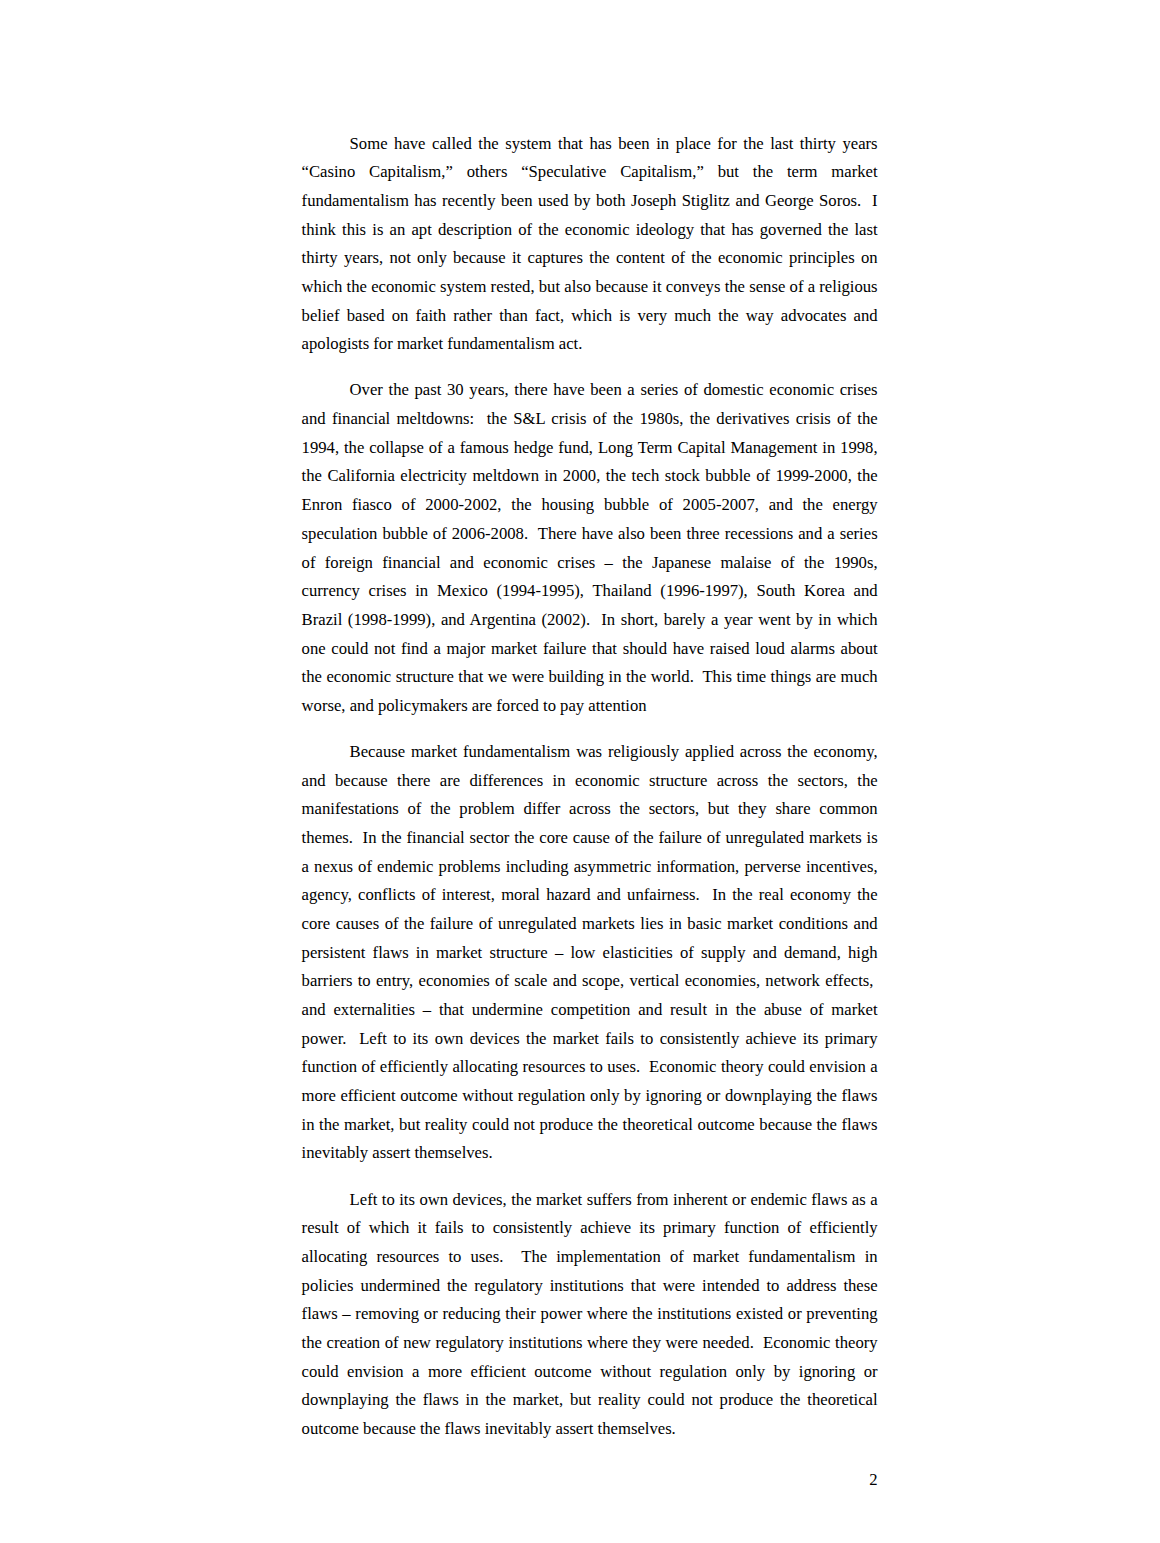Some have called the system that has been in place for the last thirty years “Casino Capitalism,” others “Speculative Capitalism,” but the term market fundamentalism has recently been used by both Joseph Stiglitz and George Soros. I think this is an apt description of the economic ideology that has governed the last thirty years, not only because it captures the content of the economic principles on which the economic system rested, but also because it conveys the sense of a religious belief based on faith rather than fact, which is very much the way advocates and apologists for market fundamentalism act.
Over the past 30 years, there have been a series of domestic economic crises and financial meltdowns: the S&L crisis of the 1980s, the derivatives crisis of the 1994, the collapse of a famous hedge fund, Long Term Capital Management in 1998, the California electricity meltdown in 2000, the tech stock bubble of 1999-2000, the Enron fiasco of 2000-2002, the housing bubble of 2005-2007, and the energy speculation bubble of 2006-2008. There have also been three recessions and a series of foreign financial and economic crises – the Japanese malaise of the 1990s, currency crises in Mexico (1994-1995), Thailand (1996-1997), South Korea and Brazil (1998-1999), and Argentina (2002). In short, barely a year went by in which one could not find a major market failure that should have raised loud alarms about the economic structure that we were building in the world. This time things are much worse, and policymakers are forced to pay attention
Because market fundamentalism was religiously applied across the economy, and because there are differences in economic structure across the sectors, the manifestations of the problem differ across the sectors, but they share common themes. In the financial sector the core cause of the failure of unregulated markets is a nexus of endemic problems including asymmetric information, perverse incentives, agency, conflicts of interest, moral hazard and unfairness. In the real economy the core causes of the failure of unregulated markets lies in basic market conditions and persistent flaws in market structure – low elasticities of supply and demand, high barriers to entry, economies of scale and scope, vertical economies, network effects, and externalities – that undermine competition and result in the abuse of market power. Left to its own devices the market fails to consistently achieve its primary function of efficiently allocating resources to uses. Economic theory could envision a more efficient outcome without regulation only by ignoring or downplaying the flaws in the market, but reality could not produce the theoretical outcome because the flaws inevitably assert themselves.
Left to its own devices, the market suffers from inherent or endemic flaws as a result of which it fails to consistently achieve its primary function of efficiently allocating resources to uses. The implementation of market fundamentalism in policies undermined the regulatory institutions that were intended to address these flaws – removing or reducing their power where the institutions existed or preventing the creation of new regulatory institutions where they were needed. Economic theory could envision a more efficient outcome without regulation only by ignoring or downplaying the flaws in the market, but reality could not produce the theoretical outcome because the flaws inevitably assert themselves.
2